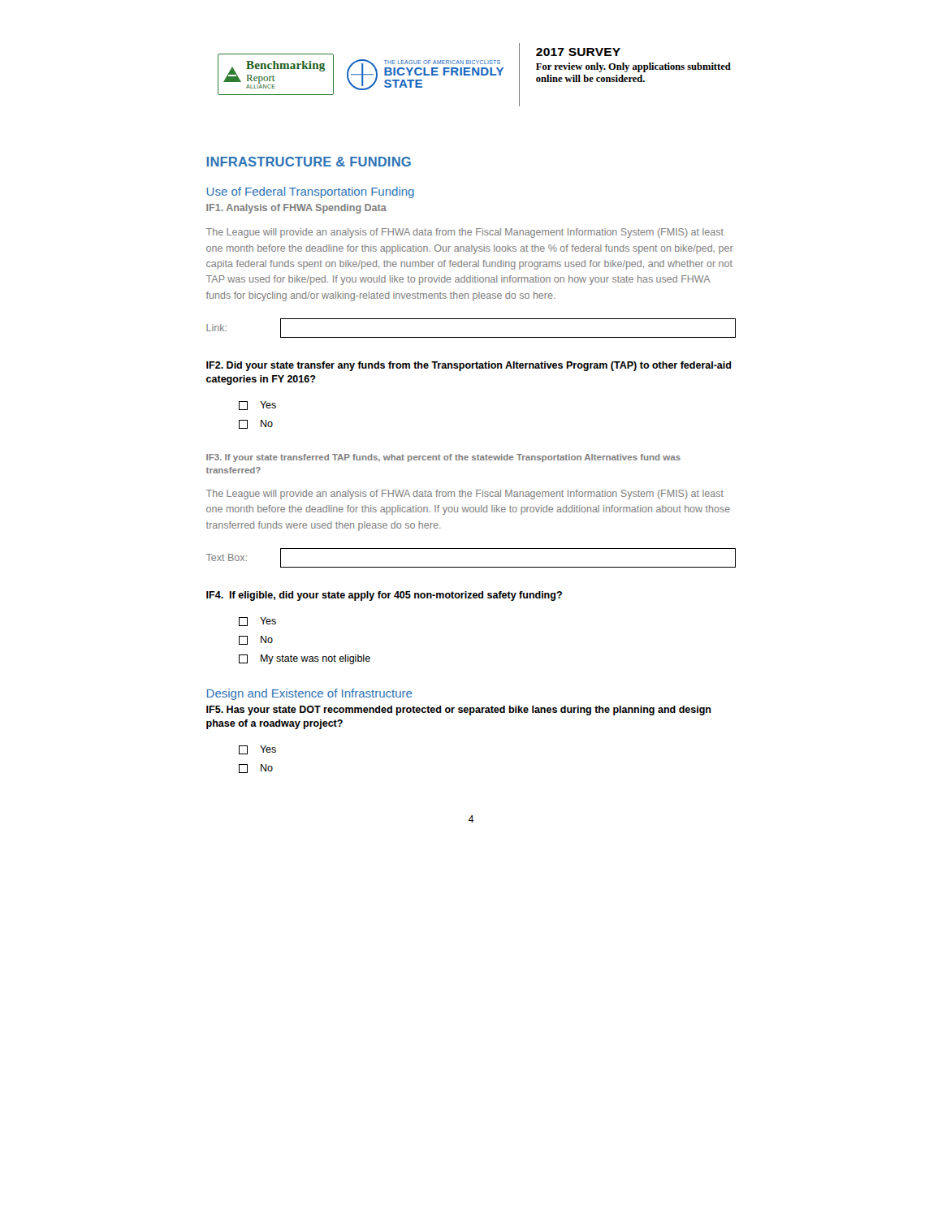Benchmarking
Report
ALLIANCE
THE LEAGUE OF AMERICAN BICYCLISTS
BICYCLE FRIENDLY
STATE
2017 SURVEY
For review only. Only applications submitted
online will be considered.
INFRASTRUCTURE & FUNDING
Use of Federal Transportation Funding
IF1. Analysis of FHWA Spending Data
The League will provide an analysis of FHWA data from the Fiscal Management Information System (FMIS) at least one month before the deadline for this application. Our analysis looks at the % of federal funds spent on bike/ped, per capita federal funds spent on bike/ped, the number of federal funding programs used for bike/ped, and whether or not TAP was used for bike/ped. If you would like to provide additional information on how your state has used FHWA funds for bicycling and/or walking-related investments then please do so here.
Link:
IF2. Did your state transfer any funds from the Transportation Alternatives Program (TAP) to other federal-aid categories in FY 2016?
Yes
No
IF3. If your state transferred TAP funds, what percent of the statewide Transportation Alternatives fund was transferred?
The League will provide an analysis of FHWA data from the Fiscal Management Information System (FMIS) at least one month before the deadline for this application. If you would like to provide additional information about how those transferred funds were used then please do so here.
Text Box:
IF4. If eligible, did your state apply for 405 non-motorized safety funding?
Yes
No
My state was not eligible
Design and Existence of Infrastructure
IF5. Has your state DOT recommended protected or separated bike lanes during the planning and design phase of a roadway project?
Yes
No
4